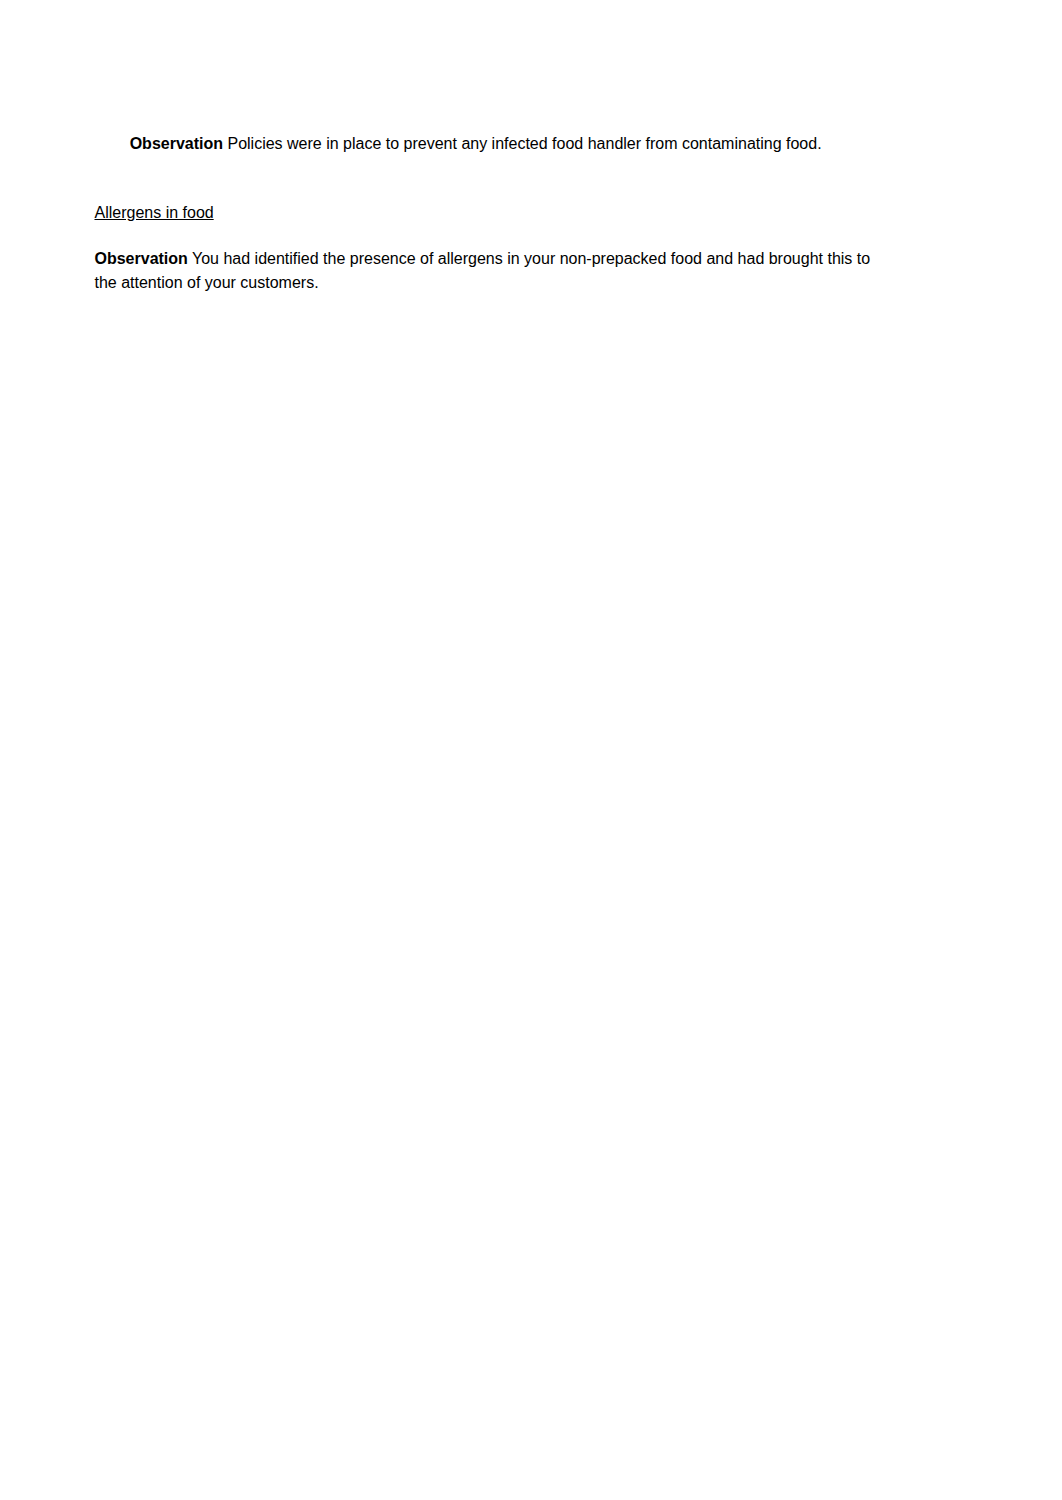Observation Policies were in place to prevent any infected food handler from contaminating food.
Allergens in food
Observation You had identified the presence of allergens in your non-prepacked food and had brought this to the attention of your customers.